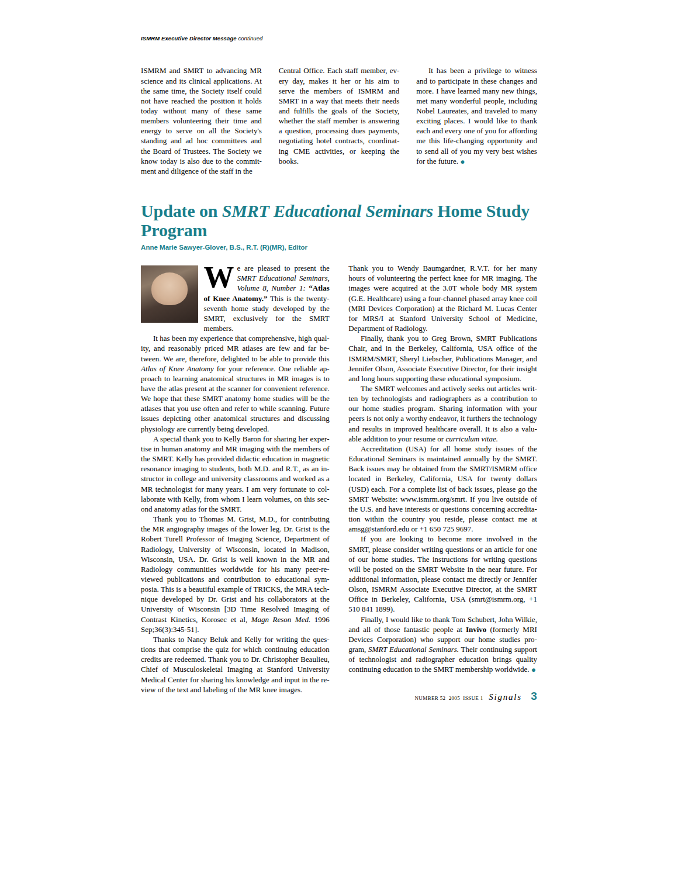ISMRM Executive Director Message continued
ISMRM and SMRT to advancing MR science and its clinical applications. At the same time, the Society itself could not have reached the position it holds today without many of these same members volunteering their time and energy to serve on all the Society's standing and ad hoc committees and the Board of Trustees. The Society we know today is also due to the commitment and diligence of the staff in the
Central Office. Each staff member, every day, makes it her or his aim to serve the members of ISMRM and SMRT in a way that meets their needs and fulfills the goals of the Society, whether the staff member is answering a question, processing dues payments, negotiating hotel contracts, coordinating CME activities, or keeping the books.
It has been a privilege to witness and to participate in these changes and more. I have learned many new things, met many wonderful people, including Nobel Laureates, and traveled to many exciting places. I would like to thank each and every one of you for affording me this life-changing opportunity and to send all of you my very best wishes for the future. ●
Update on SMRT Educational Seminars Home Study Program
Anne Marie Sawyer-Glover, B.S., R.T. (R)(MR), Editor
We are pleased to present the SMRT Educational Seminars, Volume 8, Number 1: “Atlas of Knee Anatomy.” This is the twenty-seventh home study developed by the SMRT, exclusively for the SMRT members.
It has been my experience that comprehensive, high quality, and reasonably priced MR atlases are few and far between. We are, therefore, delighted to be able to provide this Atlas of Knee Anatomy for your reference. One reliable approach to learning anatomical structures in MR images is to have the atlas present at the scanner for convenient reference. We hope that these SMRT anatomy home studies will be the atlases that you use often and refer to while scanning. Future issues depicting other anatomical structures and discussing physiology are currently being developed.
A special thank you to Kelly Baron for sharing her expertise in human anatomy and MR imaging with the members of the SMRT. Kelly has provided didactic education in magnetic resonance imaging to students, both M.D. and R.T., as an instructor in college and university classrooms and worked as a MR technologist for many years. I am very fortunate to collaborate with Kelly, from whom I learn volumes, on this second anatomy atlas for the SMRT.
Thank you to Thomas M. Grist, M.D., for contributing the MR angiography images of the lower leg. Dr. Grist is the Robert Turell Professor of Imaging Science, Department of Radiology, University of Wisconsin, located in Madison, Wisconsin, USA. Dr. Grist is well known in the MR and Radiology communities worldwide for his many peer-reviewed publications and contribution to educational symposia. This is a beautiful example of TRICKS, the MRA technique developed by Dr. Grist and his collaborators at the University of Wisconsin [3D Time Resolved Imaging of Contrast Kinetics, Korosec et al, Magn Reson Med. 1996 Sep;36(3):345-51].
Thanks to Nancy Beluk and Kelly for writing the questions that comprise the quiz for which continuing education credits are redeemed. Thank you to Dr. Christopher Beaulieu, Chief of Musculoskeletal Imaging at Stanford University Medical Center for sharing his knowledge and input in the review of the text and labeling of the MR knee images.
Thank you to Wendy Baumgardner, R.V.T. for her many hours of volunteering the perfect knee for MR imaging. The images were acquired at the 3.0T whole body MR system (G.E. Healthcare) using a four-channel phased array knee coil (MRI Devices Corporation) at the Richard M. Lucas Center for MRS/I at Stanford University School of Medicine, Department of Radiology.
Finally, thank you to Greg Brown, SMRT Publications Chair, and in the Berkeley, California, USA office of the ISMRM/SMRT, Sheryl Liebscher, Publications Manager, and Jennifer Olson, Associate Executive Director, for their insight and long hours supporting these educational symposium.
The SMRT welcomes and actively seeks out articles written by technologists and radiographers as a contribution to our home studies program. Sharing information with your peers is not only a worthy endeavor, it furthers the technology and results in improved healthcare overall. It is also a valuable addition to your resume or curriculum vitae.
Accreditation (USA) for all home study issues of the Educational Seminars is maintained annually by the SMRT. Back issues may be obtained from the SMRT/ISMRM office located in Berkeley, California, USA for twenty dollars (USD) each. For a complete list of back issues, please go the SMRT Website: www.ismrm.org/smrt. If you live outside of the U.S. and have interests or questions concerning accreditation within the country you reside, please contact me at amsg@stanford.edu or +1 650 725 9697.
If you are looking to become more involved in the SMRT, please consider writing questions or an article for one of our home studies. The instructions for writing questions will be posted on the SMRT Website in the near future. For additional information, please contact me directly or Jennifer Olson, ISMRM Associate Executive Director, at the SMRT Office in Berkeley, California, USA (smrt@ismrm.org, +1 510 841 1899).
Finally, I would like to thank Tom Schubert, John Wilkie, and all of those fantastic people at Invivo (formerly MRI Devices Corporation) who support our home studies program, SMRT Educational Seminars. Their continuing support of technologist and radiographer education brings quality continuing education to the SMRT membership worldwide. ●
NUMBER 52 2005 ISSUE 1 Signals 3